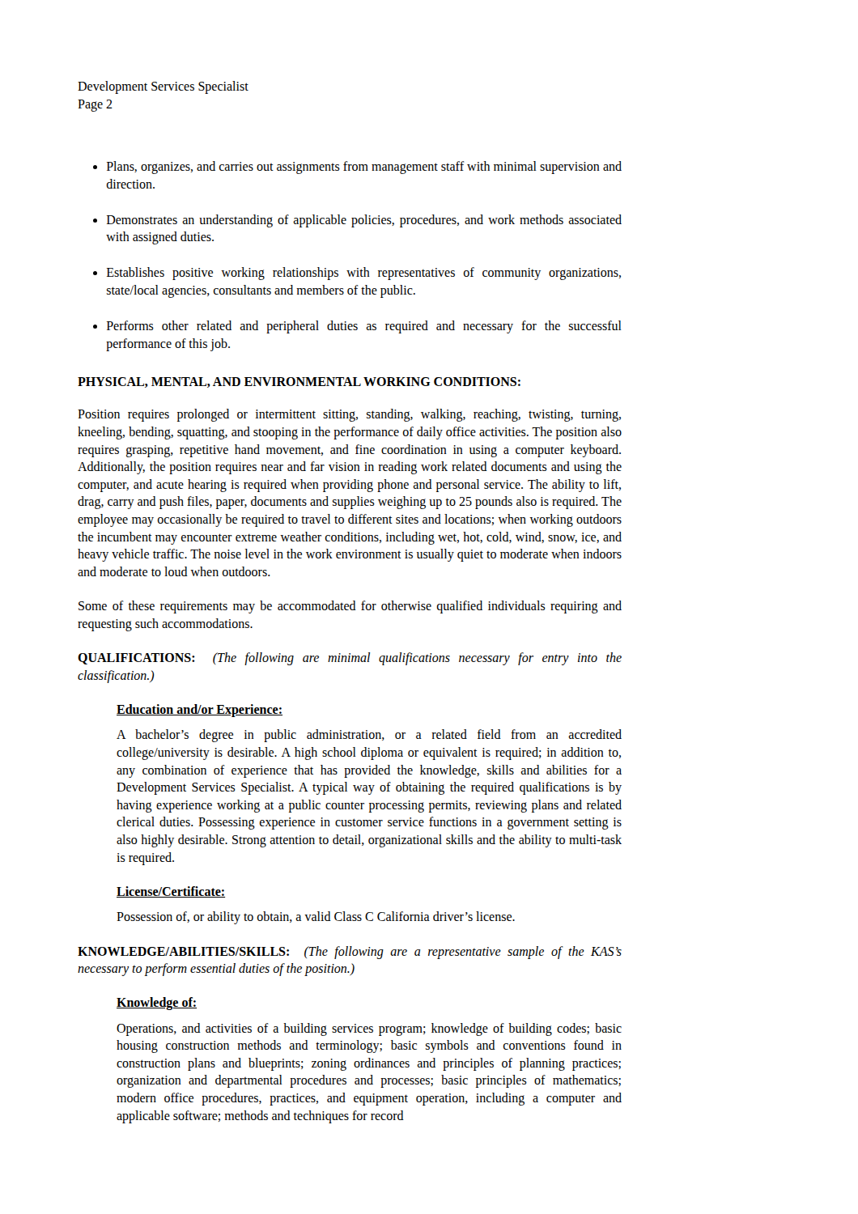Development Services Specialist
Page 2
Plans, organizes, and carries out assignments from management staff with minimal supervision and direction.
Demonstrates an understanding of applicable policies, procedures, and work methods associated with assigned duties.
Establishes positive working relationships with representatives of community organizations, state/local agencies, consultants and members of the public.
Performs other related and peripheral duties as required and necessary for the successful performance of this job.
Physical, Mental, and Environmental Working Conditions:
Position requires prolonged or intermittent sitting, standing, walking, reaching, twisting, turning, kneeling, bending, squatting, and stooping in the performance of daily office activities. The position also requires grasping, repetitive hand movement, and fine coordination in using a computer keyboard. Additionally, the position requires near and far vision in reading work related documents and using the computer, and acute hearing is required when providing phone and personal service. The ability to lift, drag, carry and push files, paper, documents and supplies weighing up to 25 pounds also is required. The employee may occasionally be required to travel to different sites and locations; when working outdoors the incumbent may encounter extreme weather conditions, including wet, hot, cold, wind, snow, ice, and heavy vehicle traffic. The noise level in the work environment is usually quiet to moderate when indoors and moderate to loud when outdoors.
Some of these requirements may be accommodated for otherwise qualified individuals requiring and requesting such accommodations.
QUALIFICATIONS: (The following are minimal qualifications necessary for entry into the classification.)
Education and/or Experience:
A bachelor’s degree in public administration, or a related field from an accredited college/university is desirable. A high school diploma or equivalent is required; in addition to, any combination of experience that has provided the knowledge, skills and abilities for a Development Services Specialist. A typical way of obtaining the required qualifications is by having experience working at a public counter processing permits, reviewing plans and related clerical duties. Possessing experience in customer service functions in a government setting is also highly desirable. Strong attention to detail, organizational skills and the ability to multi-task is required.
License/Certificate:
Possession of, or ability to obtain, a valid Class C California driver’s license.
KNOWLEDGE/ABILITIES/SKILLS: (The following are a representative sample of the KAS’s necessary to perform essential duties of the position.)
Knowledge of:
Operations, and activities of a building services program; knowledge of building codes; basic housing construction methods and terminology; basic symbols and conventions found in construction plans and blueprints; zoning ordinances and principles of planning practices; organization and departmental procedures and processes; basic principles of mathematics; modern office procedures, practices, and equipment operation, including a computer and applicable software; methods and techniques for record